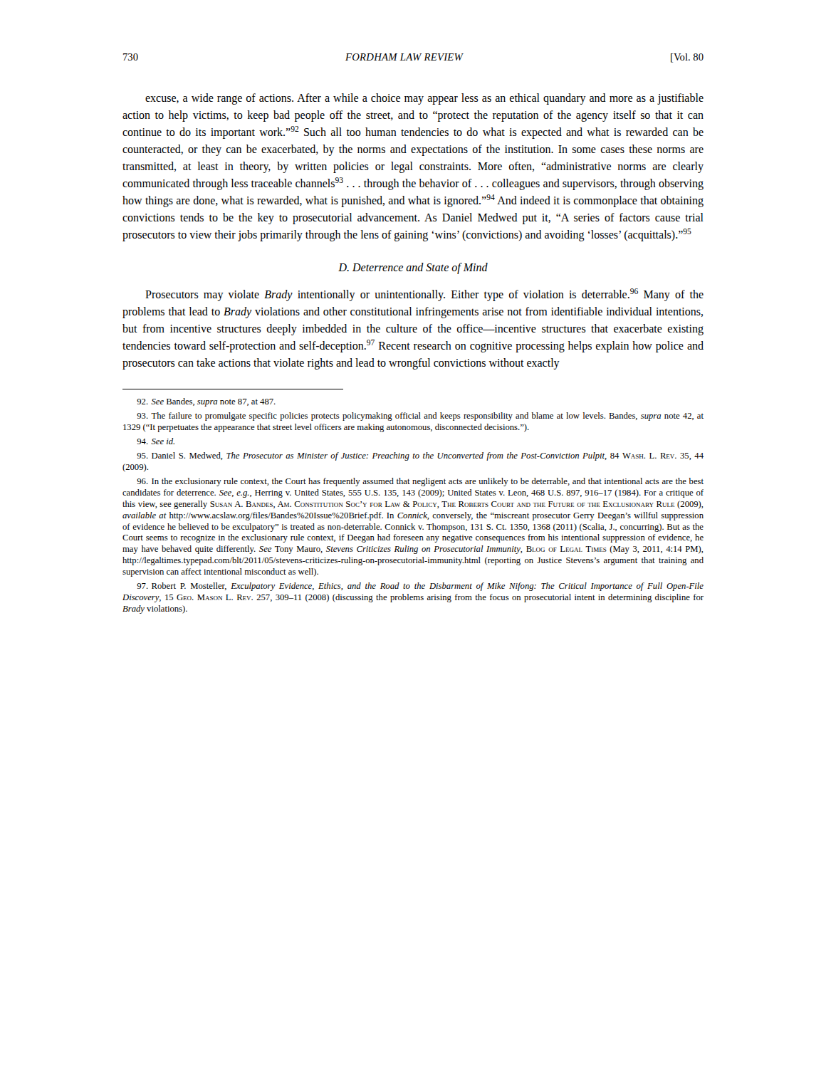730 FORDHAM LAW REVIEW [Vol. 80
excuse, a wide range of actions. After a while a choice may appear less as an ethical quandary and more as a justifiable action to help victims, to keep bad people off the street, and to “protect the reputation of the agency itself so that it can continue to do its important work.”92 Such all too human tendencies to do what is expected and what is rewarded can be counteracted, or they can be exacerbated, by the norms and expectations of the institution. In some cases these norms are transmitted, at least in theory, by written policies or legal constraints. More often, “administrative norms are clearly communicated through less traceable channels93 . . . through the behavior of . . . colleagues and supervisors, through observing how things are done, what is rewarded, what is punished, and what is ignored.”94 And indeed it is commonplace that obtaining convictions tends to be the key to prosecutorial advancement. As Daniel Medwed put it, “A series of factors cause trial prosecutors to view their jobs primarily through the lens of gaining ‘wins’ (convictions) and avoiding ‘losses’ (acquittals).”95
D. Deterrence and State of Mind
Prosecutors may violate Brady intentionally or unintentionally. Either type of violation is deterrable.96 Many of the problems that lead to Brady violations and other constitutional infringements arise not from identifiable individual intentions, but from incentive structures deeply imbedded in the culture of the office—incentive structures that exacerbate existing tendencies toward self-protection and self-deception.97 Recent research on cognitive processing helps explain how police and prosecutors can take actions that violate rights and lead to wrongful convictions without exactly
92. See Bandes, supra note 87, at 487.
93. The failure to promulgate specific policies protects policymaking official and keeps responsibility and blame at low levels. Bandes, supra note 42, at 1329 (“It perpetuates the appearance that street level officers are making autonomous, disconnected decisions.”).
94. See id.
95. Daniel S. Medwed, The Prosecutor as Minister of Justice: Preaching to the Unconverted from the Post-Conviction Pulpit, 84 Wash. L. Rev. 35, 44 (2009).
96. In the exclusionary rule context, the Court has frequently assumed that negligent acts are unlikely to be deterrable, and that intentional acts are the best candidates for deterrence. See, e.g., Herring v. United States, 555 U.S. 135, 143 (2009); United States v. Leon, 468 U.S. 897, 916–17 (1984). For a critique of this view, see generally Susan A. Bandes, Am. Constitution Soc’y for Law & Policy, The Roberts Court and the Future of the Exclusionary Rule (2009), available at http://www.acslaw.org/files/Bandes%20Issue%20Brief.pdf. In Connick, conversely, the “miscreant prosecutor Gerry Deegan’s willful suppression of evidence he believed to be exculpatory” is treated as non-deterrable. Connick v. Thompson, 131 S. Ct. 1350, 1368 (2011) (Scalia, J., concurring). But as the Court seems to recognize in the exclusionary rule context, if Deegan had foreseen any negative consequences from his intentional suppression of evidence, he may have behaved quite differently. See Tony Mauro, Stevens Criticizes Ruling on Prosecutorial Immunity, Blog of Legal Times (May 3, 2011, 4:14 PM), http://legaltimes.typepad.com/blt/2011/05/stevens-criticizes-ruling-on-prosecutorial-immunity.html (reporting on Justice Stevens’s argument that training and supervision can affect intentional misconduct as well).
97. Robert P. Mosteller, Exculpatory Evidence, Ethics, and the Road to the Disbarment of Mike Nifong: The Critical Importance of Full Open-File Discovery, 15 Geo. Mason L. Rev. 257, 309–11 (2008) (discussing the problems arising from the focus on prosecutorial intent in determining discipline for Brady violations).